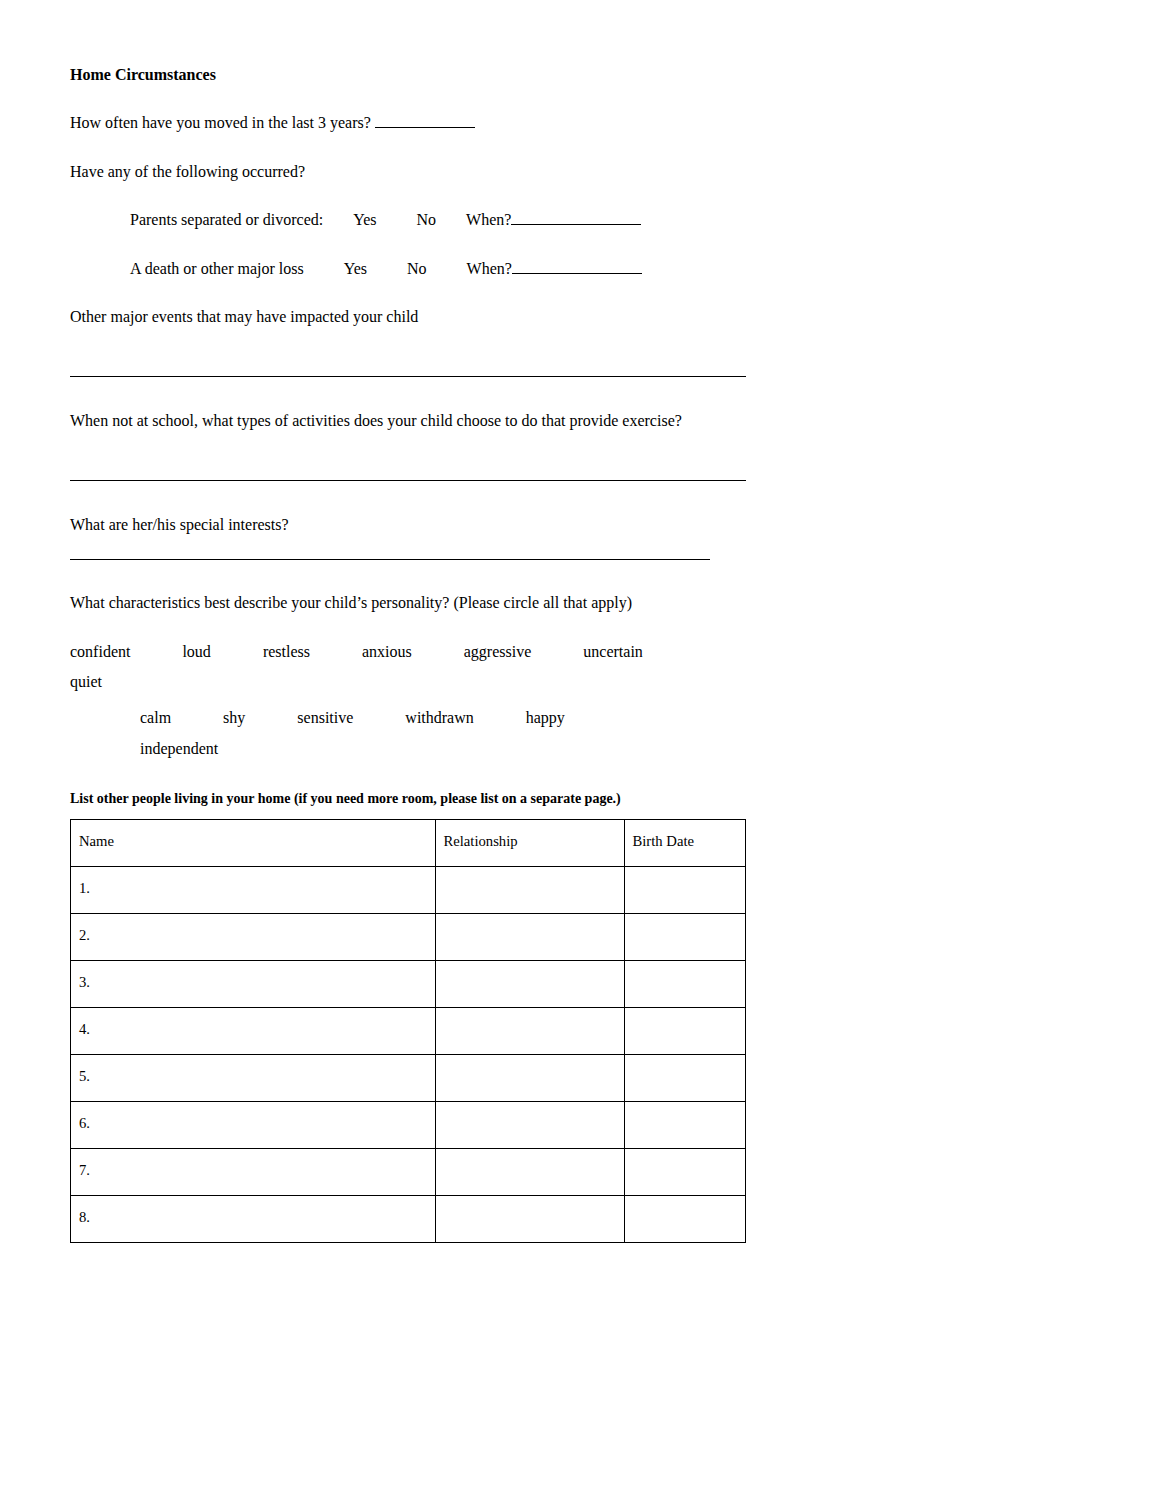Home Circumstances
How often have you moved in the last 3 years?
Have any of the following occurred?
Parents separated or divorced: Yes No When?
A death or other major loss Yes No When?
Other major events that may have impacted your child
When not at school, what types of activities does your child choose to do that provide exercise?
What are her/his special interests?
What characteristics best describe your child’s personality? (Please circle all that apply)
confident loud restless anxious aggressive uncertain quiet
calm shy sensitive withdrawn happy independent
List other people living in your home (if you need more room, please list on a separate page.)
| Name | Relationship | Birth Date |
| --- | --- | --- |
| 1. | | |
| 2. | | |
| 3. | | |
| 4. | | |
| 5. | | |
| 6. | | |
| 7. | | |
| 8. | | |